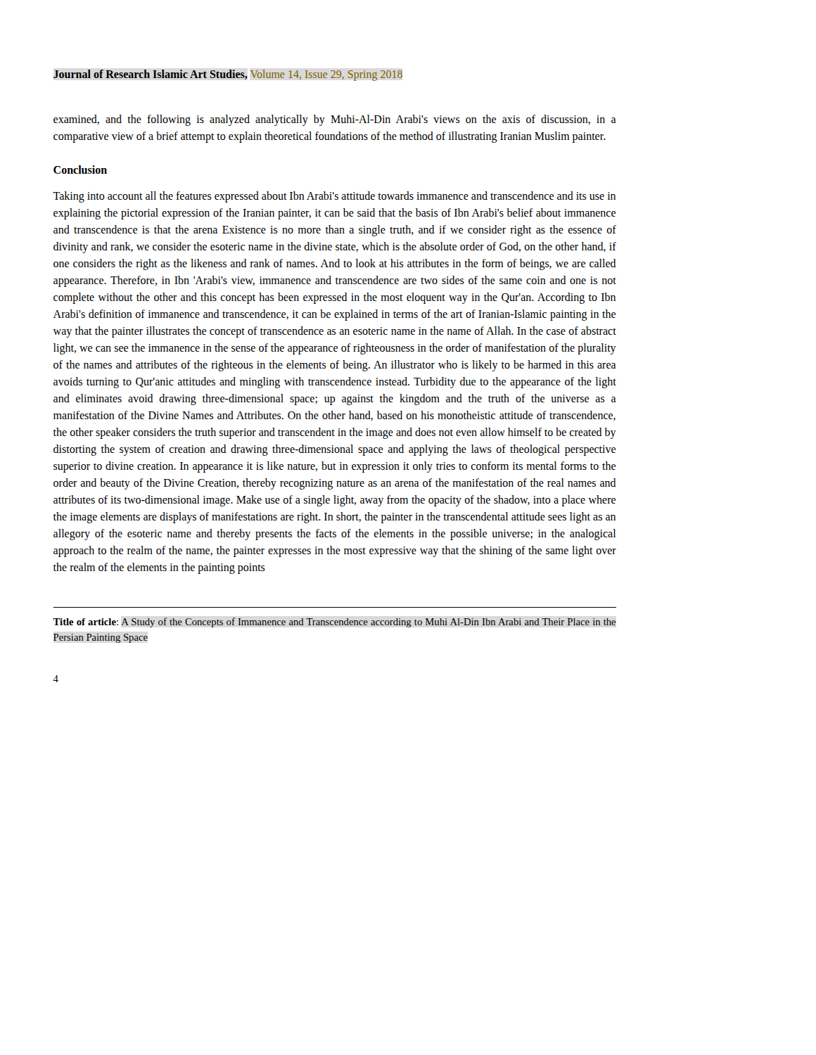Journal of Research Islamic Art Studies, Volume 14, Issue 29, Spring 2018
examined, and the following is analyzed analytically by Muhi-Al-Din Arabi's views on the axis of discussion, in a comparative view of a brief attempt to explain theoretical foundations of the method of illustrating Iranian Muslim painter.
Conclusion
Taking into account all the features expressed about Ibn Arabi's attitude towards immanence and transcendence and its use in explaining the pictorial expression of the Iranian painter, it can be said that the basis of Ibn Arabi's belief about immanence and transcendence is that the arena Existence is no more than a single truth, and if we consider right as the essence of divinity and rank, we consider the esoteric name in the divine state, which is the absolute order of God, on the other hand, if one considers the right as the likeness and rank of names. And to look at his attributes in the form of beings, we are called appearance. Therefore, in Ibn 'Arabi's view, immanence and transcendence are two sides of the same coin and one is not complete without the other and this concept has been expressed in the most eloquent way in the Qur'an. According to Ibn Arabi's definition of immanence and transcendence, it can be explained in terms of the art of Iranian-Islamic painting in the way that the painter illustrates the concept of transcendence as an esoteric name in the name of Allah. In the case of abstract light, we can see the immanence in the sense of the appearance of righteousness in the order of manifestation of the plurality of the names and attributes of the righteous in the elements of being. An illustrator who is likely to be harmed in this area avoids turning to Qur'anic attitudes and mingling with transcendence instead. Turbidity due to the appearance of the light and eliminates avoid drawing three-dimensional space; up against the kingdom and the truth of the universe as a manifestation of the Divine Names and Attributes. On the other hand, based on his monotheistic attitude of transcendence, the other speaker considers the truth superior and transcendent in the image and does not even allow himself to be created by distorting the system of creation and drawing three-dimensional space and applying the laws of theological perspective superior to divine creation. In appearance it is like nature, but in expression it only tries to conform its mental forms to the order and beauty of the Divine Creation, thereby recognizing nature as an arena of the manifestation of the real names and attributes of its two-dimensional image. Make use of a single light, away from the opacity of the shadow, into a place where the image elements are displays of manifestations are right. In short, the painter in the transcendental attitude sees light as an allegory of the esoteric name and thereby presents the facts of the elements in the possible universe; in the analogical approach to the realm of the name, the painter expresses in the most expressive way that the shining of the same light over the realm of the elements in the painting points
Title of article: A Study of the Concepts of Immanence and Transcendence according to Muhi Al-Din Ibn Arabi and Their Place in the Persian Painting Space
4